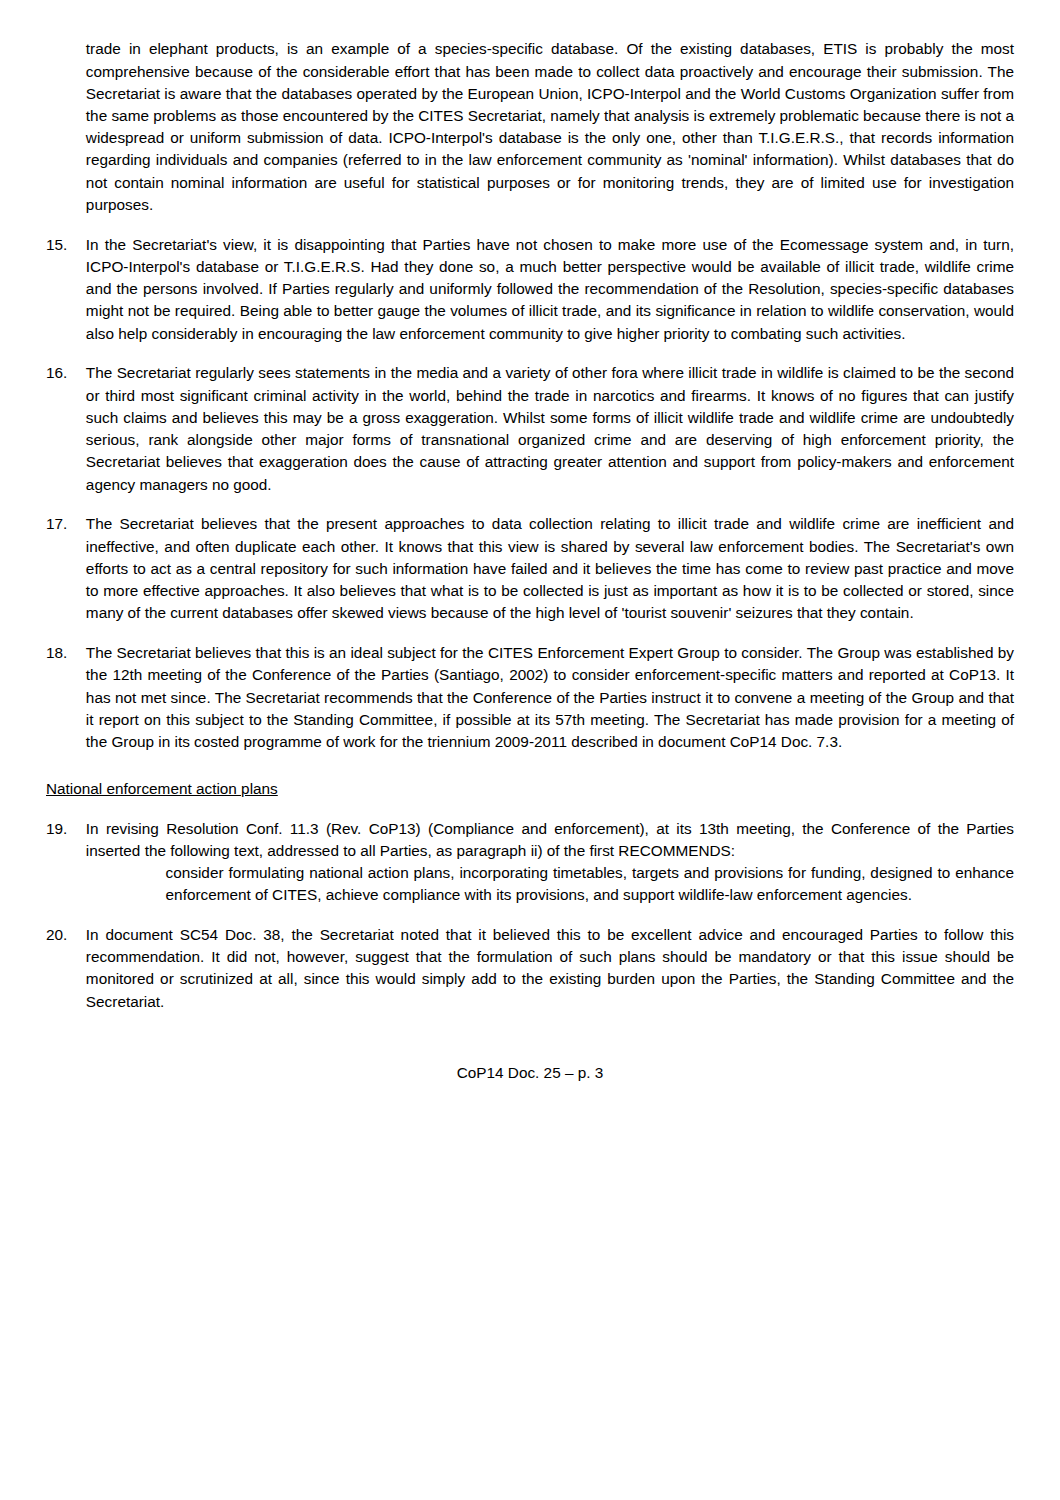trade in elephant products, is an example of a species-specific database. Of the existing databases, ETIS is probably the most comprehensive because of the considerable effort that has been made to collect data proactively and encourage their submission. The Secretariat is aware that the databases operated by the European Union, ICPO-Interpol and the World Customs Organization suffer from the same problems as those encountered by the CITES Secretariat, namely that analysis is extremely problematic because there is not a widespread or uniform submission of data. ICPO-Interpol's database is the only one, other than T.I.G.E.R.S., that records information regarding individuals and companies (referred to in the law enforcement community as 'nominal' information). Whilst databases that do not contain nominal information are useful for statistical purposes or for monitoring trends, they are of limited use for investigation purposes.
15. In the Secretariat's view, it is disappointing that Parties have not chosen to make more use of the Ecomessage system and, in turn, ICPO-Interpol's database or T.I.G.E.R.S. Had they done so, a much better perspective would be available of illicit trade, wildlife crime and the persons involved. If Parties regularly and uniformly followed the recommendation of the Resolution, species-specific databases might not be required. Being able to better gauge the volumes of illicit trade, and its significance in relation to wildlife conservation, would also help considerably in encouraging the law enforcement community to give higher priority to combating such activities.
16. The Secretariat regularly sees statements in the media and a variety of other fora where illicit trade in wildlife is claimed to be the second or third most significant criminal activity in the world, behind the trade in narcotics and firearms. It knows of no figures that can justify such claims and believes this may be a gross exaggeration. Whilst some forms of illicit wildlife trade and wildlife crime are undoubtedly serious, rank alongside other major forms of transnational organized crime and are deserving of high enforcement priority, the Secretariat believes that exaggeration does the cause of attracting greater attention and support from policy-makers and enforcement agency managers no good.
17. The Secretariat believes that the present approaches to data collection relating to illicit trade and wildlife crime are inefficient and ineffective, and often duplicate each other. It knows that this view is shared by several law enforcement bodies. The Secretariat's own efforts to act as a central repository for such information have failed and it believes the time has come to review past practice and move to more effective approaches. It also believes that what is to be collected is just as important as how it is to be collected or stored, since many of the current databases offer skewed views because of the high level of 'tourist souvenir' seizures that they contain.
18. The Secretariat believes that this is an ideal subject for the CITES Enforcement Expert Group to consider. The Group was established by the 12th meeting of the Conference of the Parties (Santiago, 2002) to consider enforcement-specific matters and reported at CoP13. It has not met since. The Secretariat recommends that the Conference of the Parties instruct it to convene a meeting of the Group and that it report on this subject to the Standing Committee, if possible at its 57th meeting. The Secretariat has made provision for a meeting of the Group in its costed programme of work for the triennium 2009-2011 described in document CoP14 Doc. 7.3.
National enforcement action plans
19. In revising Resolution Conf. 11.3 (Rev. CoP13) (Compliance and enforcement), at its 13th meeting, the Conference of the Parties inserted the following text, addressed to all Parties, as paragraph ii) of the first RECOMMENDS:
consider formulating national action plans, incorporating timetables, targets and provisions for funding, designed to enhance enforcement of CITES, achieve compliance with its provisions, and support wildlife-law enforcement agencies.
20. In document SC54 Doc. 38, the Secretariat noted that it believed this to be excellent advice and encouraged Parties to follow this recommendation. It did not, however, suggest that the formulation of such plans should be mandatory or that this issue should be monitored or scrutinized at all, since this would simply add to the existing burden upon the Parties, the Standing Committee and the Secretariat.
CoP14 Doc. 25 – p. 3